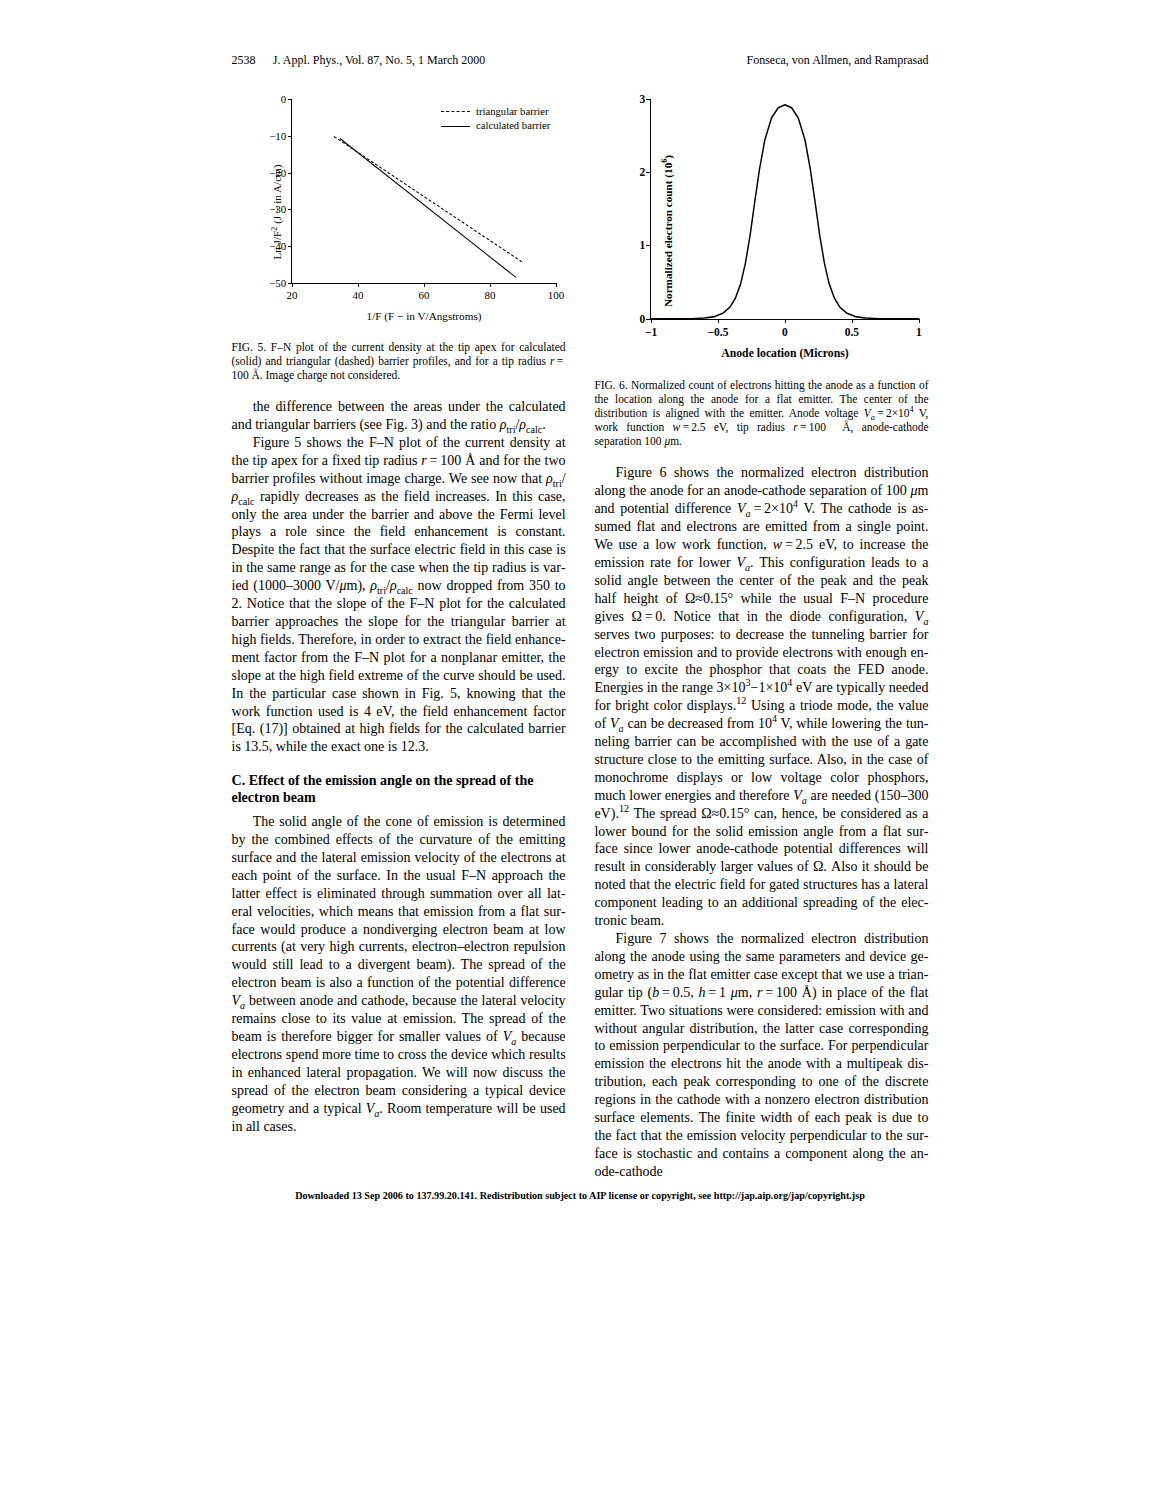2538 J. Appl. Phys., Vol. 87, No. 5, 1 March 2000
Fonseca, von Allmen, and Ramprasad
Ln J/F2 (J − in A/cm)
0
−10
−20
−30
−40
−50
20
40
60
80
100
1/F (F − in V/Angstroms)
triangular barrier
calculated barrier
Two nearly-straight descending lines. Dashed (triangular): from (x=16%,y=20%) to (x=100%,y=76%) Solid (calculated): from (x=18%,y=21%) to (x=100%,y=88%)
FIG. 5. F–N plot of the current density at the tip apex for calculated (solid) and triangular (dashed) barrier profiles, and for a tip radius r = 100 Å. Image charge not considered.
the difference between the areas under the calculated and triangular barriers (see Fig. 3) and the ratio ρtri/ρcalc.
Figure 5 shows the F–N plot of the current density at the tip apex for a fixed tip radius r = 100 Å and for the two barrier profiles without image charge. We see now that ρtri/ρcalc rapidly decreases as the field increases. In this case, only the area under the barrier and above the Fermi level plays a role since the field enhancement is constant. Despite the fact that the surface electric field in this case is in the same range as for the case when the tip radius is varied (1000–3000 V/μm), ρtri/ρcalc now dropped from 350 to 2. Notice that the slope of the F–N plot for the calculated barrier approaches the slope for the triangular barrier at high fields. Therefore, in order to extract the field enhancement factor from the F–N plot for a nonplanar emitter, the slope at the high field extreme of the curve should be used. In the particular case shown in Fig. 5, knowing that the work function used is 4 eV, the field enhancement factor [Eq. (17)] obtained at high fields for the calculated barrier is 13.5, while the exact one is 12.3.
C. Effect of the emission angle on the spread of the electron beam
The solid angle of the cone of emission is determined by the combined effects of the curvature of the emitting surface and the lateral emission velocity of the electrons at each point of the surface. In the usual F–N approach the latter effect is eliminated through summation over all lateral velocities, which means that emission from a flat surface would produce a nondiverging electron beam at low currents (at very high currents, electron–electron repulsion would still lead to a divergent beam). The spread of the electron beam is also a function of the potential difference Va between anode and cathode, because the lateral velocity remains close to its value at emission. The spread of the beam is therefore bigger for smaller values of Va because electrons spend more time to cross the device which results in enhanced lateral propagation. We will now discuss the spread of the electron beam considering a typical device geometry and a typical Va. Room temperature will be used in all cases.
Normalized electron count (106)
3
2
1
0
−1
−0.5
0
0.5
1
Anode location (Microns)
FIG. 6. Normalized count of electrons hitting the anode as a function of the location along the anode for a flat emitter. The center of the distribution is aligned with the emitter. Anode voltage Va = 2×104 V, work function w = 2.5 eV, tip radius r = 100 Å, anode-cathode separation 100 μm.
Figure 6 shows the normalized electron distribution along the anode for an anode-cathode separation of 100 μm and potential difference Va = 2×104 V. The cathode is assumed flat and electrons are emitted from a single point. We use a low work function, w = 2.5 eV, to increase the emission rate for lower Va. This configuration leads to a solid angle between the center of the peak and the peak half height of Ω≈0.15° while the usual F–N procedure gives Ω = 0. Notice that in the diode configuration, Va serves two purposes: to decrease the tunneling barrier for electron emission and to provide electrons with enough energy to excite the phosphor that coats the FED anode. Energies in the range 3×103−1×104 eV are typically needed for bright color displays.12 Using a triode mode, the value of Va can be decreased from 104 V, while lowering the tunneling barrier can be accomplished with the use of a gate structure close to the emitting surface. Also, in the case of monochrome displays or low voltage color phosphors, much lower energies and therefore Va are needed (150–300 eV).12 The spread Ω≈0.15° can, hence, be considered as a lower bound for the solid emission angle from a flat surface since lower anode-cathode potential differences will result in considerably larger values of Ω. Also it should be noted that the electric field for gated structures has a lateral component leading to an additional spreading of the electronic beam.
Figure 7 shows the normalized electron distribution along the anode using the same parameters and device geometry as in the flat emitter case except that we use a triangular tip (b = 0.5, h = 1 μm, r = 100 Å) in place of the flat emitter. Two situations were considered: emission with and without angular distribution, the latter case corresponding to emission perpendicular to the surface. For perpendicular emission the electrons hit the anode with a multipeak distribution, each peak corresponding to one of the discrete regions in the cathode with a nonzero electron distribution surface elements. The finite width of each peak is due to the fact that the emission velocity perpendicular to the surface is stochastic and contains a component along the anode-cathode
Downloaded 13 Sep 2006 to 137.99.20.141. Redistribution subject to AIP license or copyright, see http://jap.aip.org/jap/copyright.jsp